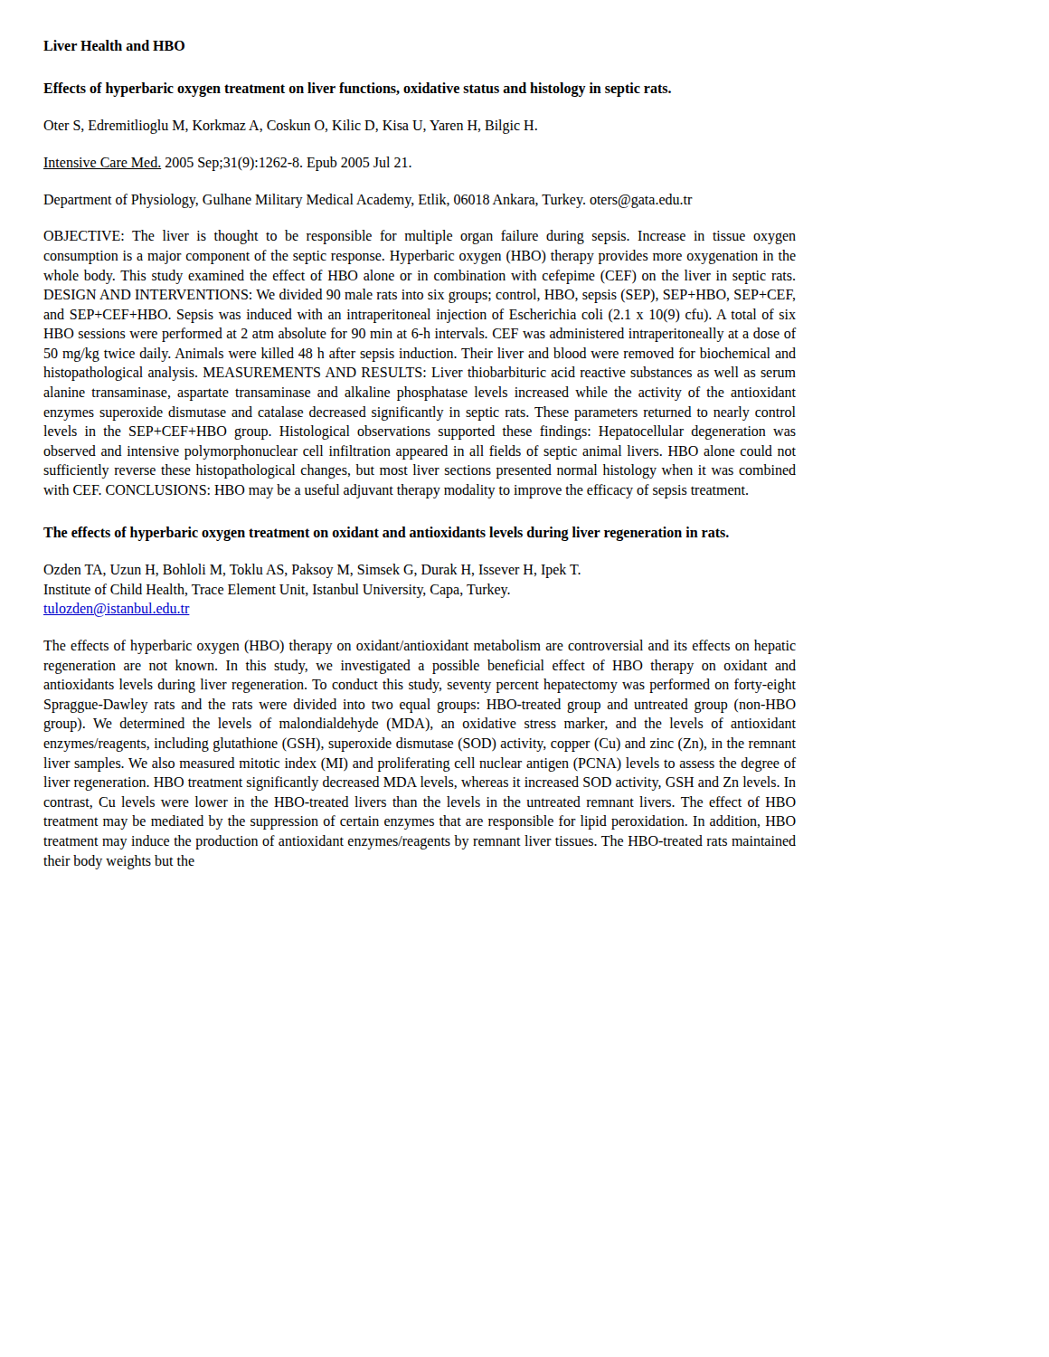Liver Health and HBO
Effects of hyperbaric oxygen treatment on liver functions, oxidative status and histology in septic rats.
Oter S, Edremitlioglu M, Korkmaz A, Coskun O, Kilic D, Kisa U, Yaren H, Bilgic H.
Intensive Care Med. 2005 Sep;31(9):1262-8. Epub 2005 Jul 21.
Department of Physiology, Gulhane Military Medical Academy, Etlik, 06018 Ankara, Turkey. oters@gata.edu.tr
OBJECTIVE: The liver is thought to be responsible for multiple organ failure during sepsis. Increase in tissue oxygen consumption is a major component of the septic response. Hyperbaric oxygen (HBO) therapy provides more oxygenation in the whole body. This study examined the effect of HBO alone or in combination with cefepime (CEF) on the liver in septic rats. DESIGN AND INTERVENTIONS: We divided 90 male rats into six groups; control, HBO, sepsis (SEP), SEP+HBO, SEP+CEF, and SEP+CEF+HBO. Sepsis was induced with an intraperitoneal injection of Escherichia coli (2.1 x 10(9) cfu). A total of six HBO sessions were performed at 2 atm absolute for 90 min at 6-h intervals. CEF was administered intraperitoneally at a dose of 50 mg/kg twice daily. Animals were killed 48 h after sepsis induction. Their liver and blood were removed for biochemical and histopathological analysis. MEASUREMENTS AND RESULTS: Liver thiobarbituric acid reactive substances as well as serum alanine transaminase, aspartate transaminase and alkaline phosphatase levels increased while the activity of the antioxidant enzymes superoxide dismutase and catalase decreased significantly in septic rats. These parameters returned to nearly control levels in the SEP+CEF+HBO group. Histological observations supported these findings: Hepatocellular degeneration was observed and intensive polymorphonuclear cell infiltration appeared in all fields of septic animal livers. HBO alone could not sufficiently reverse these histopathological changes, but most liver sections presented normal histology when it was combined with CEF. CONCLUSIONS: HBO may be a useful adjuvant therapy modality to improve the efficacy of sepsis treatment.
The effects of hyperbaric oxygen treatment on oxidant and antioxidants levels during liver regeneration in rats.
Ozden TA, Uzun H, Bohloli M, Toklu AS, Paksoy M, Simsek G, Durak H, Issever H, Ipek T.
Institute of Child Health, Trace Element Unit, Istanbul University, Capa, Turkey.
tulozden@istanbul.edu.tr
The effects of hyperbaric oxygen (HBO) therapy on oxidant/antioxidant metabolism are controversial and its effects on hepatic regeneration are not known. In this study, we investigated a possible beneficial effect of HBO therapy on oxidant and antioxidants levels during liver regeneration. To conduct this study, seventy percent hepatectomy was performed on forty-eight Spraggue-Dawley rats and the rats were divided into two equal groups: HBO-treated group and untreated group (non-HBO group). We determined the levels of malondialdehyde (MDA), an oxidative stress marker, and the levels of antioxidant enzymes/reagents, including glutathione (GSH), superoxide dismutase (SOD) activity, copper (Cu) and zinc (Zn), in the remnant liver samples. We also measured mitotic index (MI) and proliferating cell nuclear antigen (PCNA) levels to assess the degree of liver regeneration. HBO treatment significantly decreased MDA levels, whereas it increased SOD activity, GSH and Zn levels. In contrast, Cu levels were lower in the HBO-treated livers than the levels in the untreated remnant livers. The effect of HBO treatment may be mediated by the suppression of certain enzymes that are responsible for lipid peroxidation. In addition, HBO treatment may induce the production of antioxidant enzymes/reagents by remnant liver tissues. The HBO-treated rats maintained their body weights but the